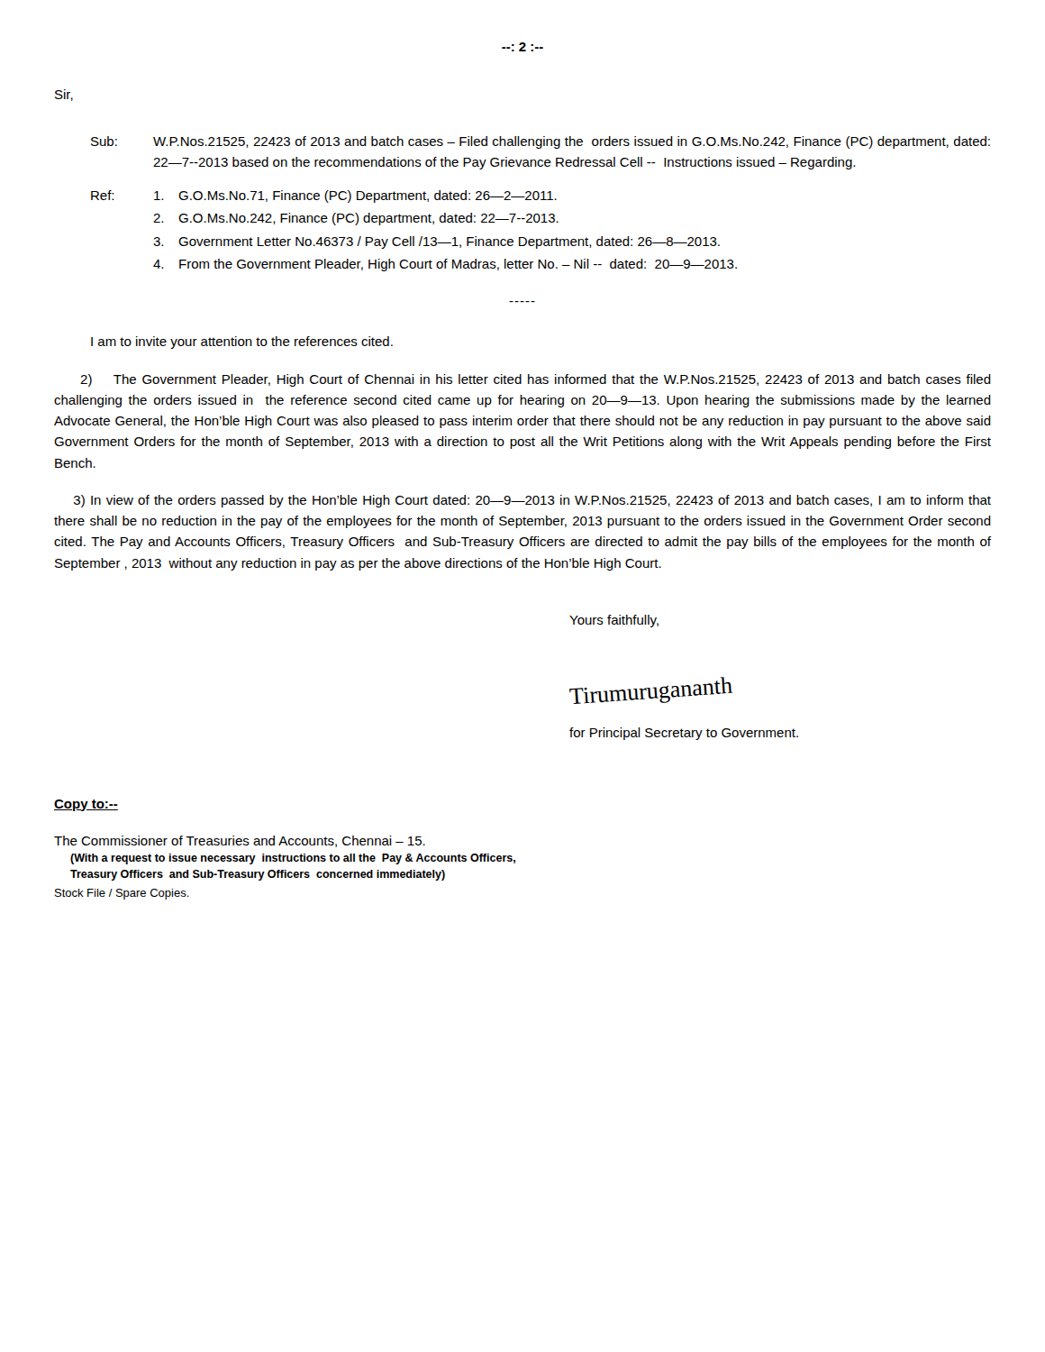--: 2 :--
Sir,
| Sub: | W.P.Nos.21525, 22423 of 2013 and batch cases – Filed challenging the orders issued in G.O.Ms.No.242, Finance (PC) department, dated: 22—7--2013 based on the recommendations of the Pay Grievance Redressal Cell -- Instructions issued – Regarding. |
| Ref: | G.O.Ms.No.71, Finance (PC) Department, dated: 26—2—2011. G.O.Ms.No.242, Finance (PC) department, dated: 22—7--2013. Government Letter No.46373 / Pay Cell /13—1, Finance Department, dated: 26—8—2013. From the Government Pleader, High Court of Madras, letter No. – Nil -- dated: 20—9—2013. |
-----
I am to invite your attention to the references cited.
2) The Government Pleader, High Court of Chennai in his letter cited has informed that the W.P.Nos.21525, 22423 of 2013 and batch cases filed challenging the orders issued in the reference second cited came up for hearing on 20—9—13. Upon hearing the submissions made by the learned Advocate General, the Hon’ble High Court was also pleased to pass interim order that there should not be any reduction in pay pursuant to the above said Government Orders for the month of September, 2013 with a direction to post all the Writ Petitions along with the Writ Appeals pending before the First Bench.
3) In view of the orders passed by the Hon’ble High Court dated: 20—9—2013 in W.P.Nos.21525, 22423 of 2013 and batch cases, I am to inform that there shall be no reduction in the pay of the employees for the month of September, 2013 pursuant to the orders issued in the Government Order second cited. The Pay and Accounts Officers, Treasury Officers and Sub-Treasury Officers are directed to admit the pay bills of the employees for the month of September , 2013 without any reduction in pay as per the above directions of the Hon’ble High Court.
Yours faithfully,
Tirumurugananth
for Principal Secretary to Government.
Copy to:--
The Commissioner of Treasuries and Accounts, Chennai – 15.
(With a request to issue necessary instructions to all the Pay & Accounts Officers,
Treasury Officers and Sub-Treasury Officers concerned immediately)
Stock File / Spare Copies.